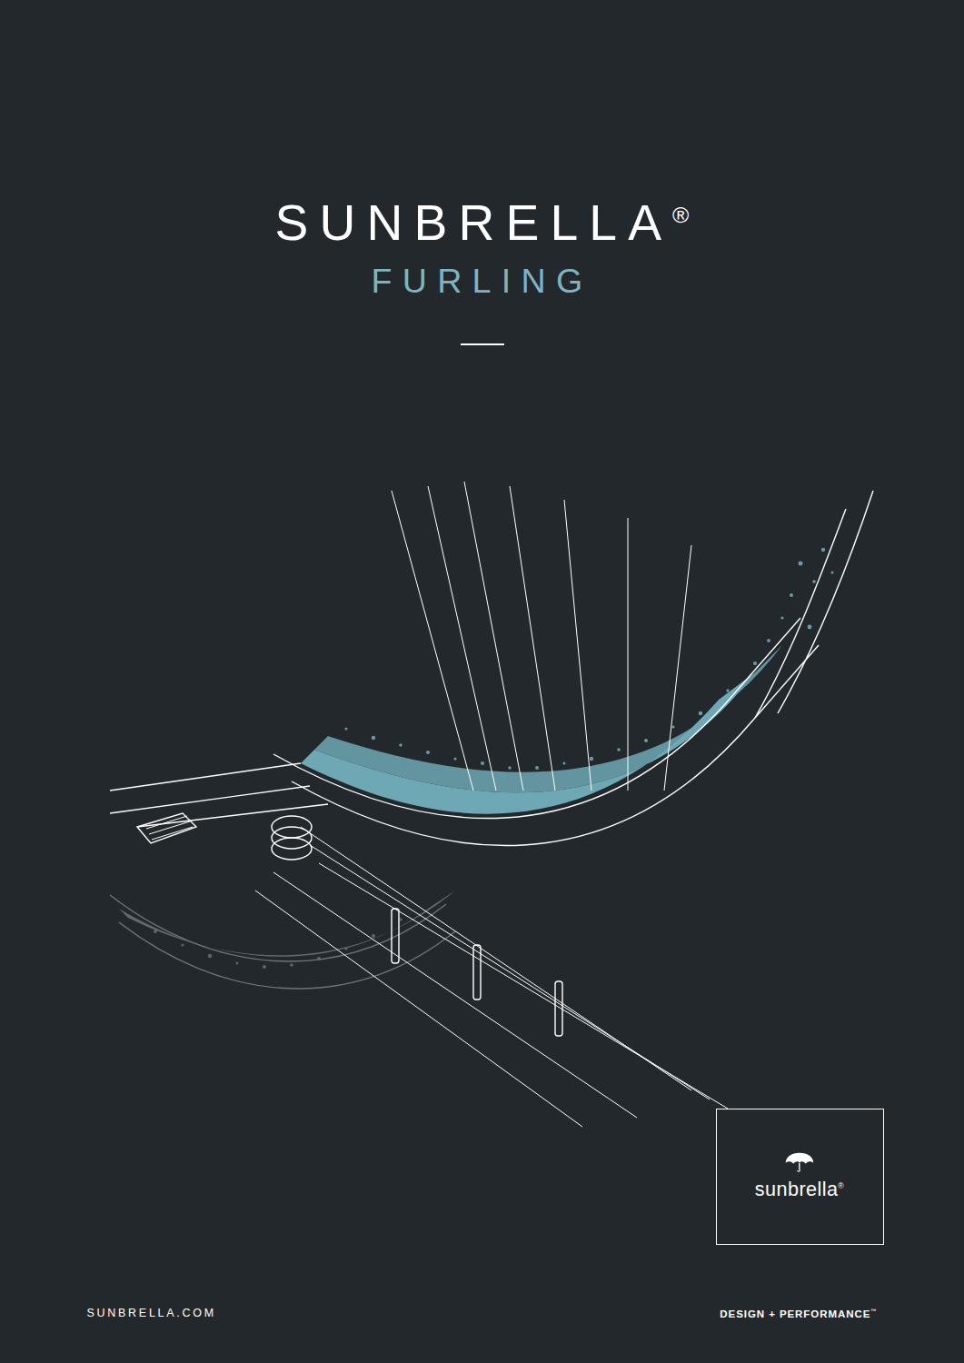SUNBRELLA®
FURLING
sunbrella®
SUNBRELLA.COM
DESIGN + PERFORMANCE™